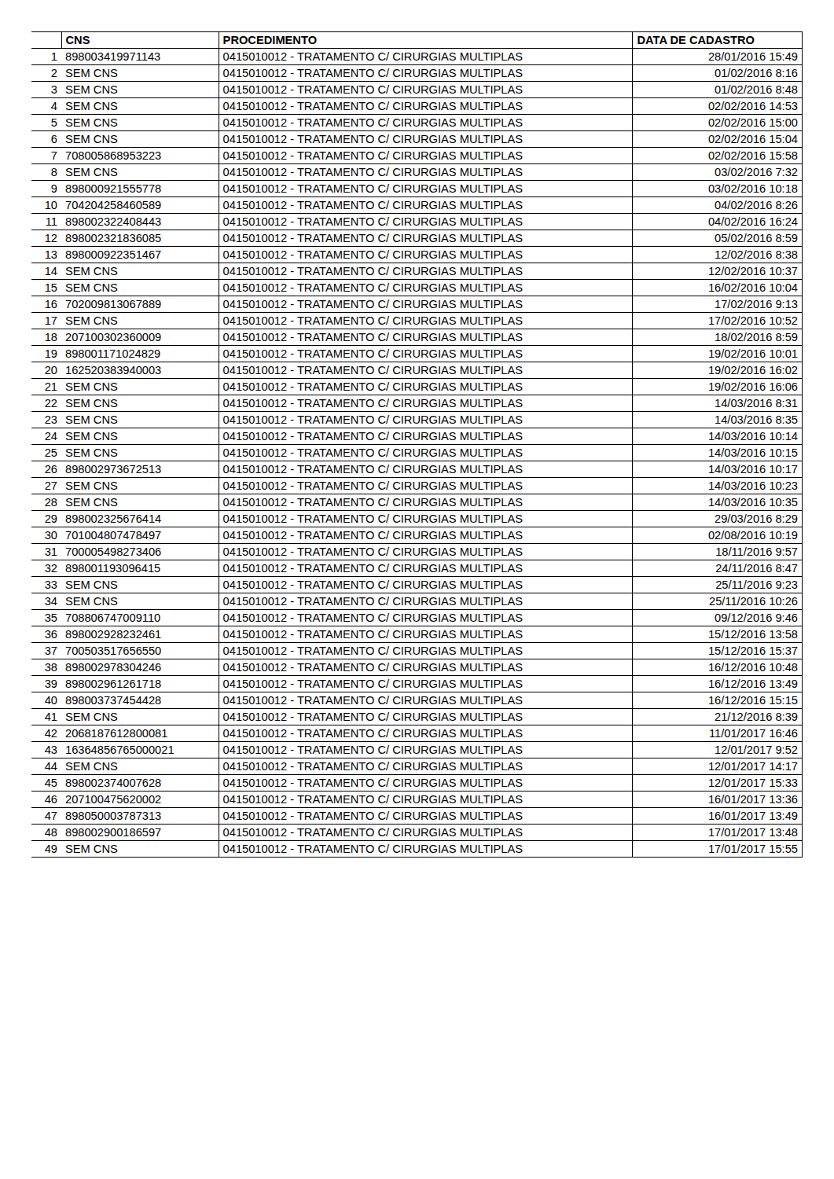| | CNS | PROCEDIMENTO | DATA DE CADASTRO |
| --- | --- | --- | --- |
| 1 | 898003419971143 | 0415010012 - TRATAMENTO C/ CIRURGIAS MULTIPLAS | 28/01/2016 15:49 |
| 2 | SEM CNS | 0415010012 - TRATAMENTO C/ CIRURGIAS MULTIPLAS | 01/02/2016 8:16 |
| 3 | SEM CNS | 0415010012 - TRATAMENTO C/ CIRURGIAS MULTIPLAS | 01/02/2016 8:48 |
| 4 | SEM CNS | 0415010012 - TRATAMENTO C/ CIRURGIAS MULTIPLAS | 02/02/2016 14:53 |
| 5 | SEM CNS | 0415010012 - TRATAMENTO C/ CIRURGIAS MULTIPLAS | 02/02/2016 15:00 |
| 6 | SEM CNS | 0415010012 - TRATAMENTO C/ CIRURGIAS MULTIPLAS | 02/02/2016 15:04 |
| 7 | 708005868953223 | 0415010012 - TRATAMENTO C/ CIRURGIAS MULTIPLAS | 02/02/2016 15:58 |
| 8 | SEM CNS | 0415010012 - TRATAMENTO C/ CIRURGIAS MULTIPLAS | 03/02/2016 7:32 |
| 9 | 898000921555778 | 0415010012 - TRATAMENTO C/ CIRURGIAS MULTIPLAS | 03/02/2016 10:18 |
| 10 | 704204258460589 | 0415010012 - TRATAMENTO C/ CIRURGIAS MULTIPLAS | 04/02/2016 8:26 |
| 11 | 898002322408443 | 0415010012 - TRATAMENTO C/ CIRURGIAS MULTIPLAS | 04/02/2016 16:24 |
| 12 | 898002321836085 | 0415010012 - TRATAMENTO C/ CIRURGIAS MULTIPLAS | 05/02/2016 8:59 |
| 13 | 898000922351467 | 0415010012 - TRATAMENTO C/ CIRURGIAS MULTIPLAS | 12/02/2016 8:38 |
| 14 | SEM CNS | 0415010012 - TRATAMENTO C/ CIRURGIAS MULTIPLAS | 12/02/2016 10:37 |
| 15 | SEM CNS | 0415010012 - TRATAMENTO C/ CIRURGIAS MULTIPLAS | 16/02/2016 10:04 |
| 16 | 702009813067889 | 0415010012 - TRATAMENTO C/ CIRURGIAS MULTIPLAS | 17/02/2016 9:13 |
| 17 | SEM CNS | 0415010012 - TRATAMENTO C/ CIRURGIAS MULTIPLAS | 17/02/2016 10:52 |
| 18 | 207100302360009 | 0415010012 - TRATAMENTO C/ CIRURGIAS MULTIPLAS | 18/02/2016 8:59 |
| 19 | 898001171024829 | 0415010012 - TRATAMENTO C/ CIRURGIAS MULTIPLAS | 19/02/2016 10:01 |
| 20 | 162520383940003 | 0415010012 - TRATAMENTO C/ CIRURGIAS MULTIPLAS | 19/02/2016 16:02 |
| 21 | SEM CNS | 0415010012 - TRATAMENTO C/ CIRURGIAS MULTIPLAS | 19/02/2016 16:06 |
| 22 | SEM CNS | 0415010012 - TRATAMENTO C/ CIRURGIAS MULTIPLAS | 14/03/2016 8:31 |
| 23 | SEM CNS | 0415010012 - TRATAMENTO C/ CIRURGIAS MULTIPLAS | 14/03/2016 8:35 |
| 24 | SEM CNS | 0415010012 - TRATAMENTO C/ CIRURGIAS MULTIPLAS | 14/03/2016 10:14 |
| 25 | SEM CNS | 0415010012 - TRATAMENTO C/ CIRURGIAS MULTIPLAS | 14/03/2016 10:15 |
| 26 | 898002973672513 | 0415010012 - TRATAMENTO C/ CIRURGIAS MULTIPLAS | 14/03/2016 10:17 |
| 27 | SEM CNS | 0415010012 - TRATAMENTO C/ CIRURGIAS MULTIPLAS | 14/03/2016 10:23 |
| 28 | SEM CNS | 0415010012 - TRATAMENTO C/ CIRURGIAS MULTIPLAS | 14/03/2016 10:35 |
| 29 | 898002325676414 | 0415010012 - TRATAMENTO C/ CIRURGIAS MULTIPLAS | 29/03/2016 8:29 |
| 30 | 701004807478497 | 0415010012 - TRATAMENTO C/ CIRURGIAS MULTIPLAS | 02/08/2016 10:19 |
| 31 | 700005498273406 | 0415010012 - TRATAMENTO C/ CIRURGIAS MULTIPLAS | 18/11/2016 9:57 |
| 32 | 898001193096415 | 0415010012 - TRATAMENTO C/ CIRURGIAS MULTIPLAS | 24/11/2016 8:47 |
| 33 | SEM CNS | 0415010012 - TRATAMENTO C/ CIRURGIAS MULTIPLAS | 25/11/2016 9:23 |
| 34 | SEM CNS | 0415010012 - TRATAMENTO C/ CIRURGIAS MULTIPLAS | 25/11/2016 10:26 |
| 35 | 708806747009110 | 0415010012 - TRATAMENTO C/ CIRURGIAS MULTIPLAS | 09/12/2016 9:46 |
| 36 | 898002928232461 | 0415010012 - TRATAMENTO C/ CIRURGIAS MULTIPLAS | 15/12/2016 13:58 |
| 37 | 700503517656550 | 0415010012 - TRATAMENTO C/ CIRURGIAS MULTIPLAS | 15/12/2016 15:37 |
| 38 | 898002978304246 | 0415010012 - TRATAMENTO C/ CIRURGIAS MULTIPLAS | 16/12/2016 10:48 |
| 39 | 898002961261718 | 0415010012 - TRATAMENTO C/ CIRURGIAS MULTIPLAS | 16/12/2016 13:49 |
| 40 | 898003737454428 | 0415010012 - TRATAMENTO C/ CIRURGIAS MULTIPLAS | 16/12/2016 15:15 |
| 41 | SEM CNS | 0415010012 - TRATAMENTO C/ CIRURGIAS MULTIPLAS | 21/12/2016 8:39 |
| 42 | 2068187612800081 | 0415010012 - TRATAMENTO C/ CIRURGIAS MULTIPLAS | 11/01/2017 16:46 |
| 43 | 16364856765000021 | 0415010012 - TRATAMENTO C/ CIRURGIAS MULTIPLAS | 12/01/2017 9:52 |
| 44 | SEM CNS | 0415010012 - TRATAMENTO C/ CIRURGIAS MULTIPLAS | 12/01/2017 14:17 |
| 45 | 898002374007628 | 0415010012 - TRATAMENTO C/ CIRURGIAS MULTIPLAS | 12/01/2017 15:33 |
| 46 | 207100475620002 | 0415010012 - TRATAMENTO C/ CIRURGIAS MULTIPLAS | 16/01/2017 13:36 |
| 47 | 898050003787313 | 0415010012 - TRATAMENTO C/ CIRURGIAS MULTIPLAS | 16/01/2017 13:49 |
| 48 | 898002900186597 | 0415010012 - TRATAMENTO C/ CIRURGIAS MULTIPLAS | 17/01/2017 13:48 |
| 49 | SEM CNS | 0415010012 - TRATAMENTO C/ CIRURGIAS MULTIPLAS | 17/01/2017 15:55 |